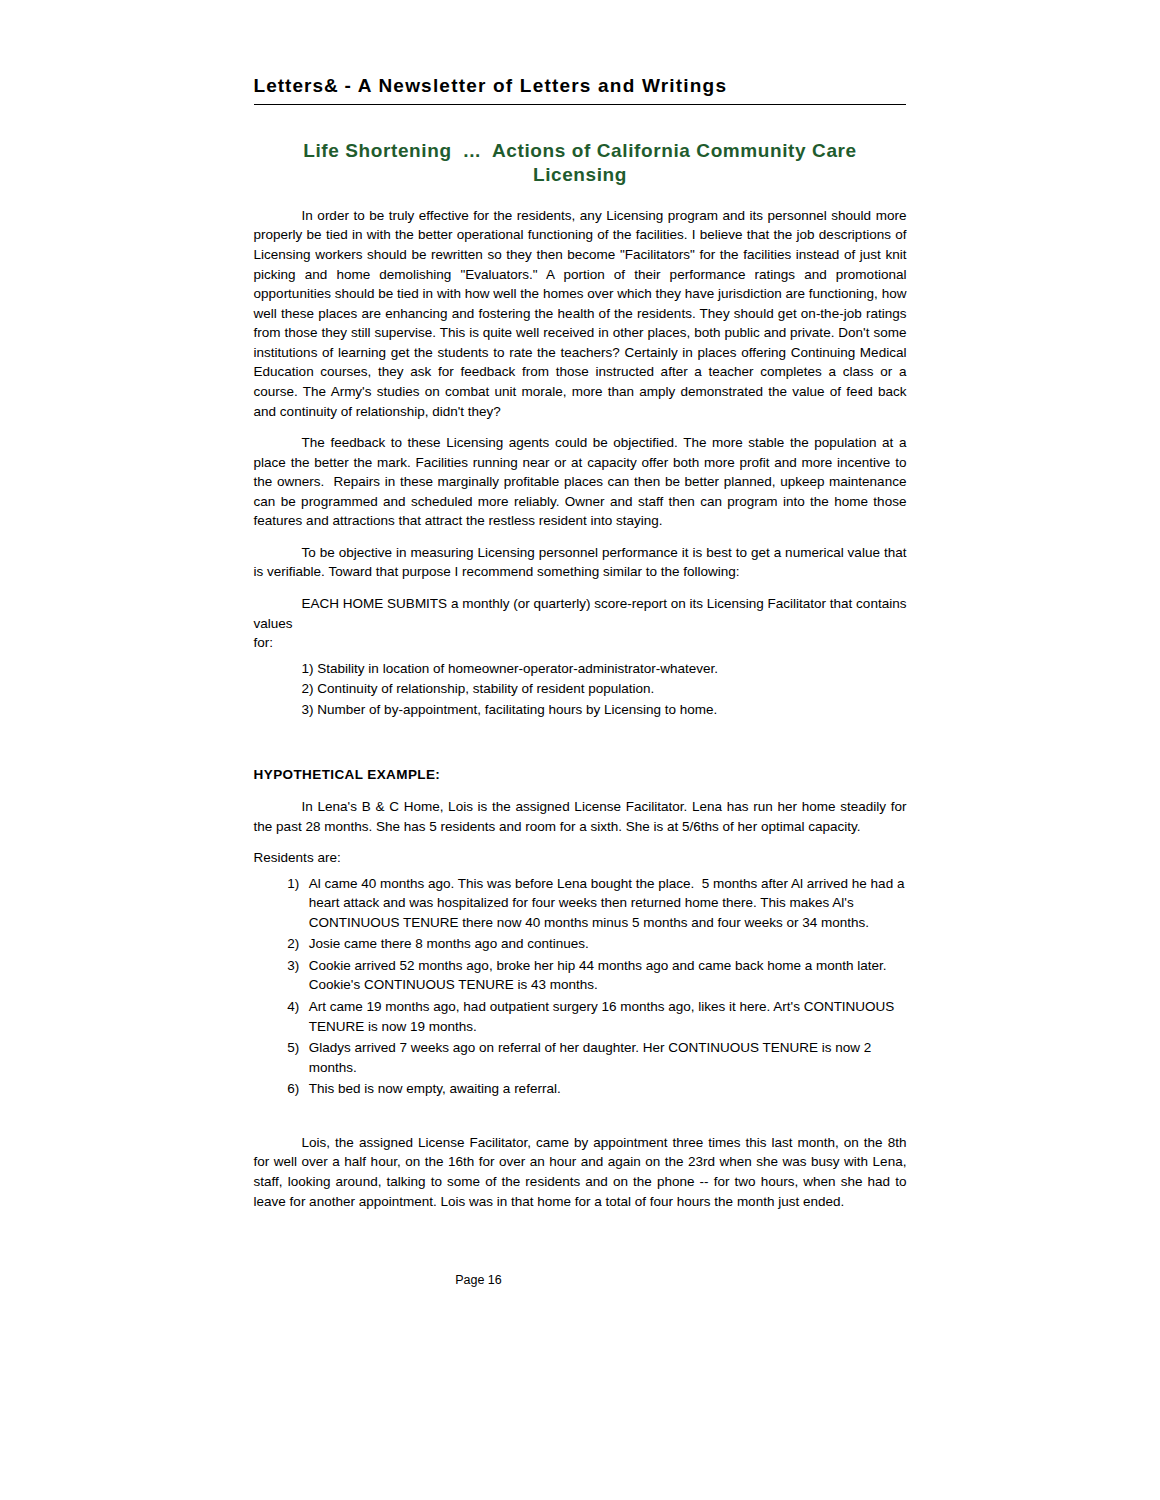Letters& - A Newsletter of Letters and Writings
Life Shortening ... Actions of California Community Care Licensing
In order to be truly effective for the residents, any Licensing program and its personnel should more properly be tied in with the better operational functioning of the facilities. I believe that the job descriptions of Licensing workers should be rewritten so they then become "Facilitators" for the facilities instead of just knit picking and home demolishing "Evaluators." A portion of their performance ratings and promotional opportunities should be tied in with how well the homes over which they have jurisdiction are functioning, how well these places are enhancing and fostering the health of the residents. They should get on-the-job ratings from those they still supervise. This is quite well received in other places, both public and private. Don't some institutions of learning get the students to rate the teachers? Certainly in places offering Continuing Medical Education courses, they ask for feedback from those instructed after a teacher completes a class or a course. The Army's studies on combat unit morale, more than amply demonstrated the value of feed back and continuity of relationship, didn't they?
The feedback to these Licensing agents could be objectified. The more stable the population at a place the better the mark. Facilities running near or at capacity offer both more profit and more incentive to the owners. Repairs in these marginally profitable places can then be better planned, upkeep maintenance can be programmed and scheduled more reliably. Owner and staff then can program into the home those features and attractions that attract the restless resident into staying.
To be objective in measuring Licensing personnel performance it is best to get a numerical value that is verifiable. Toward that purpose I recommend something similar to the following:
EACH HOME SUBMITS a monthly (or quarterly) score-report on its Licensing Facilitator that contains values
for:
1) Stability in location of homeowner-operator-administrator-whatever.
2) Continuity of relationship, stability of resident population.
3) Number of by-appointment, facilitating hours by Licensing to home.
HYPOTHETICAL EXAMPLE:
In Lena's B & C Home, Lois is the assigned License Facilitator. Lena has run her home steadily for the past 28 months. She has 5 residents and room for a sixth. She is at 5/6ths of her optimal capacity.
Residents are:
Al came 40 months ago. This was before Lena bought the place. 5 months after Al arrived he had a heart attack and was hospitalized for four weeks then returned home there. This makes Al's CONTINUOUS TENURE there now 40 months minus 5 months and four weeks or 34 months.
Josie came there 8 months ago and continues.
Cookie arrived 52 months ago, broke her hip 44 months ago and came back home a month later. Cookie's CONTINUOUS TENURE is 43 months.
Art came 19 months ago, had outpatient surgery 16 months ago, likes it here. Art's CONTINUOUS TENURE is now 19 months.
Gladys arrived 7 weeks ago on referral of her daughter. Her CONTINUOUS TENURE is now 2 months.
This bed is now empty, awaiting a referral.
Lois, the assigned License Facilitator, came by appointment three times this last month, on the 8th for well over a half hour, on the 16th for over an hour and again on the 23rd when she was busy with Lena, staff, looking around, talking to some of the residents and on the phone -- for two hours, when she had to leave for another appointment. Lois was in that home for a total of four hours the month just ended.
Page 16